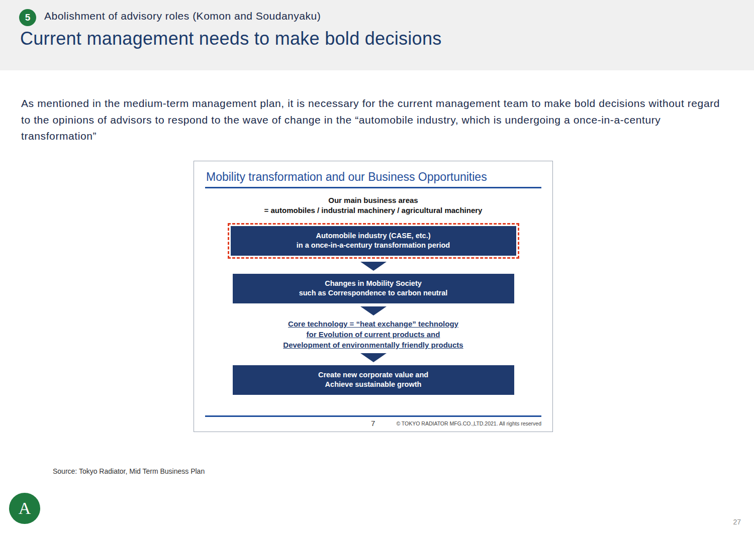5
Abolishment of advisory roles (Komon and Soudanyaku)
Current management needs to make bold decisions
As mentioned in the medium-term management plan, it is necessary for the current management team to make bold decisions without regard to the opinions of advisors to respond to the wave of change in the “automobile industry, which is undergoing a once-in-a-century transformation”
Mobility transformation and our Business Opportunities
Our main business areas
= automobiles / industrial machinery / agricultural machinery
Automobile industry (CASE, etc.)
in a once-in-a-century transformation period
Changes in Mobility Society
such as Correspondence to carbon neutral
Core technology = “heat exchange” technology
for Evolution of current products and
Development of environmentally friendly products
Create new corporate value and
Achieve sustainable growth
7 © TOKYO RADIATOR MFG.CO.,LTD.2021. All rights reserved
Source: Tokyo Radiator, Mid Term Business Plan
A
27